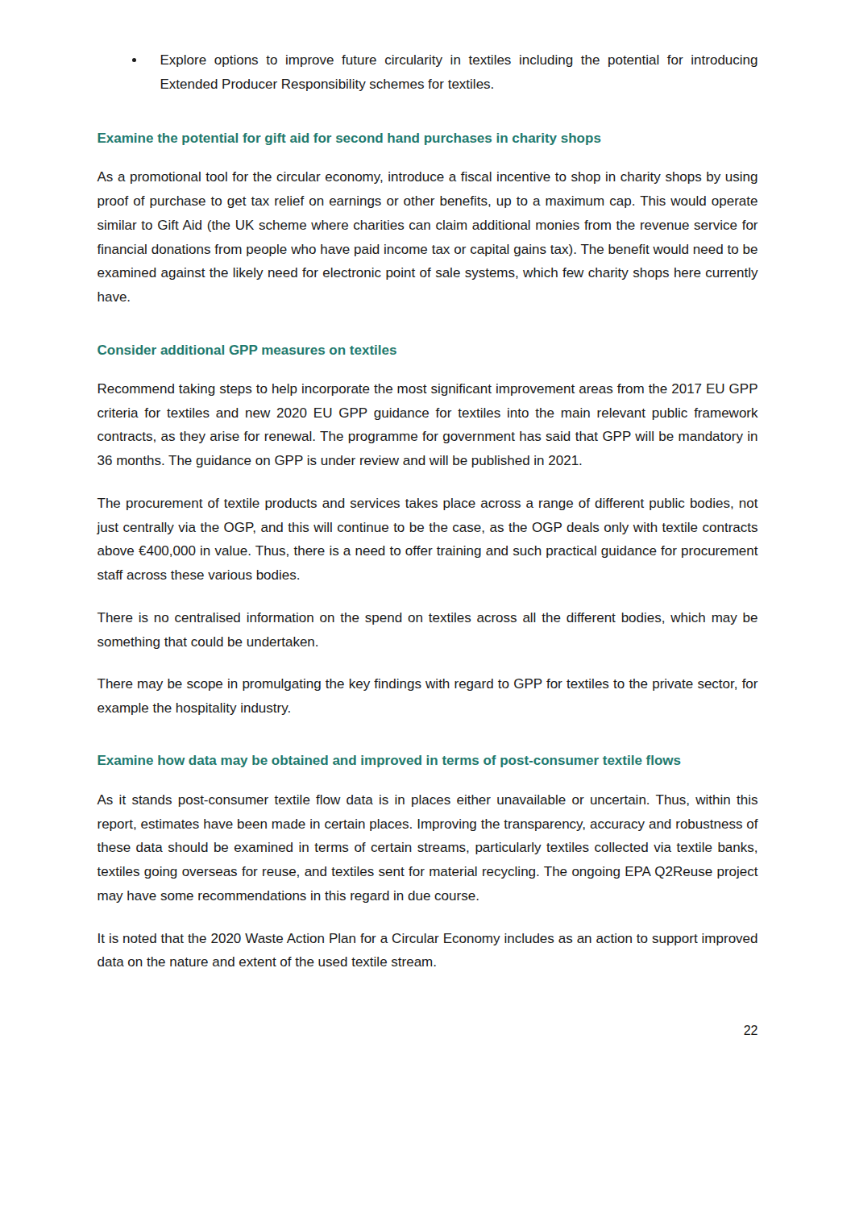Explore options to improve future circularity in textiles including the potential for introducing Extended Producer Responsibility schemes for textiles.
Examine the potential for gift aid for second hand purchases in charity shops
As a promotional tool for the circular economy, introduce a fiscal incentive to shop in charity shops by using proof of purchase to get tax relief on earnings or other benefits, up to a maximum cap. This would operate similar to Gift Aid (the UK scheme where charities can claim additional monies from the revenue service for financial donations from people who have paid income tax or capital gains tax). The benefit would need to be examined against the likely need for electronic point of sale systems, which few charity shops here currently have.
Consider additional GPP measures on textiles
Recommend taking steps to help incorporate the most significant improvement areas from the 2017 EU GPP criteria for textiles and new 2020 EU GPP guidance for textiles into the main relevant public framework contracts, as they arise for renewal. The programme for government has said that GPP will be mandatory in 36 months. The guidance on GPP is under review and will be published in 2021.
The procurement of textile products and services takes place across a range of different public bodies, not just centrally via the OGP, and this will continue to be the case, as the OGP deals only with textile contracts above €400,000 in value. Thus, there is a need to offer training and such practical guidance for procurement staff across these various bodies.
There is no centralised information on the spend on textiles across all the different bodies, which may be something that could be undertaken.
There may be scope in promulgating the key findings with regard to GPP for textiles to the private sector, for example the hospitality industry.
Examine how data may be obtained and improved in terms of post-consumer textile flows
As it stands post-consumer textile flow data is in places either unavailable or uncertain. Thus, within this report, estimates have been made in certain places. Improving the transparency, accuracy and robustness of these data should be examined in terms of certain streams, particularly textiles collected via textile banks, textiles going overseas for reuse, and textiles sent for material recycling. The ongoing EPA Q2Reuse project may have some recommendations in this regard in due course.
It is noted that the 2020 Waste Action Plan for a Circular Economy includes as an action to support improved data on the nature and extent of the used textile stream.
22